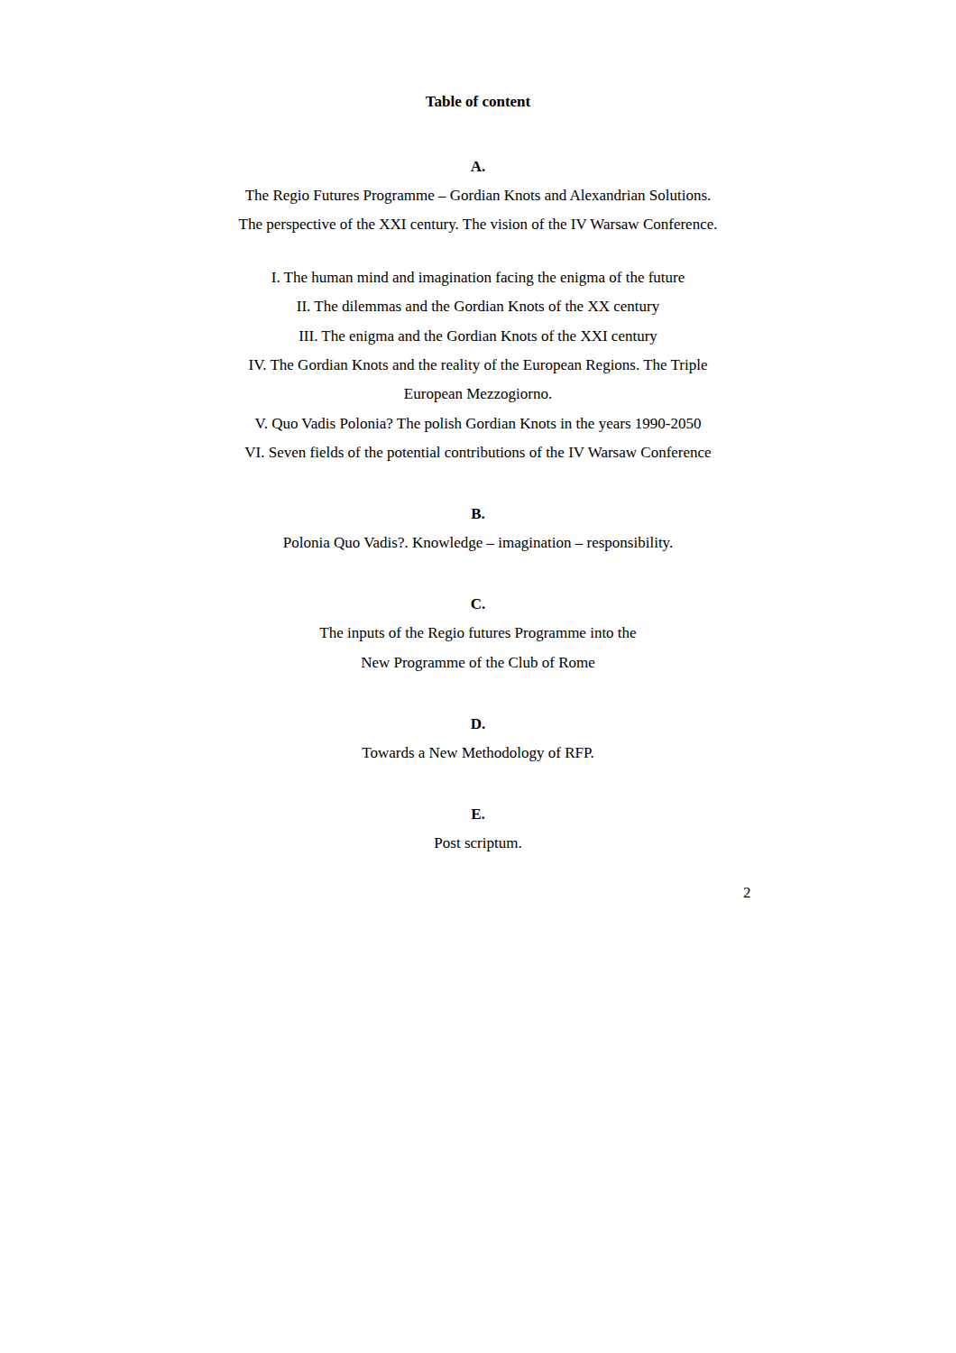Table of content
A.
The Regio Futures Programme – Gordian Knots and Alexandrian Solutions.
The perspective of the XXI century. The vision of the IV Warsaw Conference.
I. The human mind and imagination facing the enigma of the future
II. The dilemmas and the Gordian Knots of the XX century
III. The enigma and the Gordian Knots of the XXI century
IV. The Gordian Knots and the reality of the European Regions. The Triple
European Mezzogiorno.
V. Quo Vadis Polonia? The polish Gordian Knots in the years 1990-2050
VI. Seven fields of the potential contributions of the IV Warsaw Conference
B.
Polonia Quo Vadis?. Knowledge – imagination – responsibility.
C.
The inputs of the Regio futures Programme into the
New Programme of the Club of Rome
D.
Towards a New Methodology of RFP.
E.
Post scriptum.
2